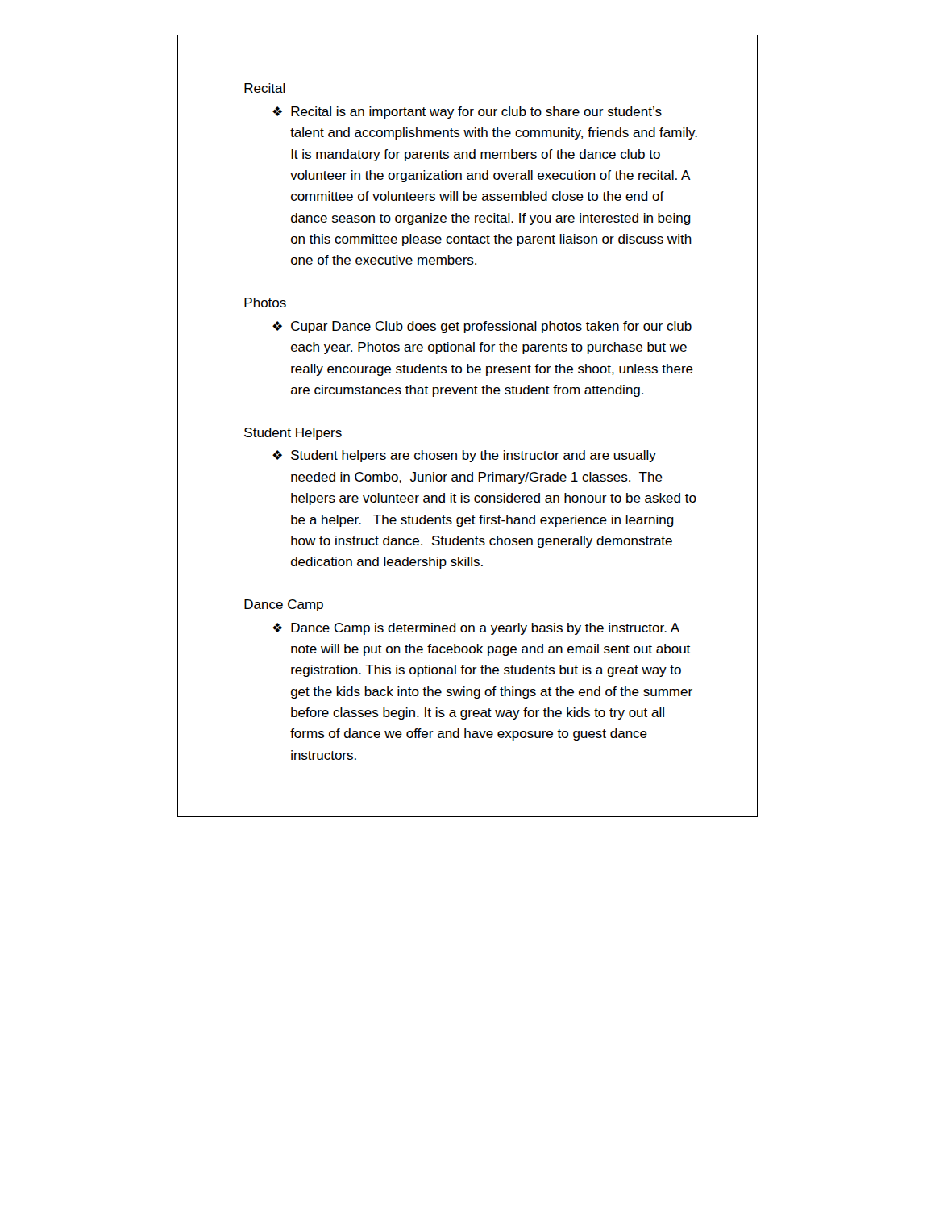Recital
Recital is an important way for our club to share our student’s talent and accomplishments with the community, friends and family. It is mandatory for parents and members of the dance club to volunteer in the organization and overall execution of the recital. A committee of volunteers will be assembled close to the end of dance season to organize the recital. If you are interested in being on this committee please contact the parent liaison or discuss with one of the executive members.
Photos
Cupar Dance Club does get professional photos taken for our club each year. Photos are optional for the parents to purchase but we really encourage students to be present for the shoot, unless there are circumstances that prevent the student from attending.
Student Helpers
Student helpers are chosen by the instructor and are usually needed in Combo, Junior and Primary/Grade 1 classes. The helpers are volunteer and it is considered an honour to be asked to be a helper. The students get first-hand experience in learning how to instruct dance. Students chosen generally demonstrate dedication and leadership skills.
Dance Camp
Dance Camp is determined on a yearly basis by the instructor. A note will be put on the facebook page and an email sent out about registration. This is optional for the students but is a great way to get the kids back into the swing of things at the end of the summer before classes begin. It is a great way for the kids to try out all forms of dance we offer and have exposure to guest dance instructors.